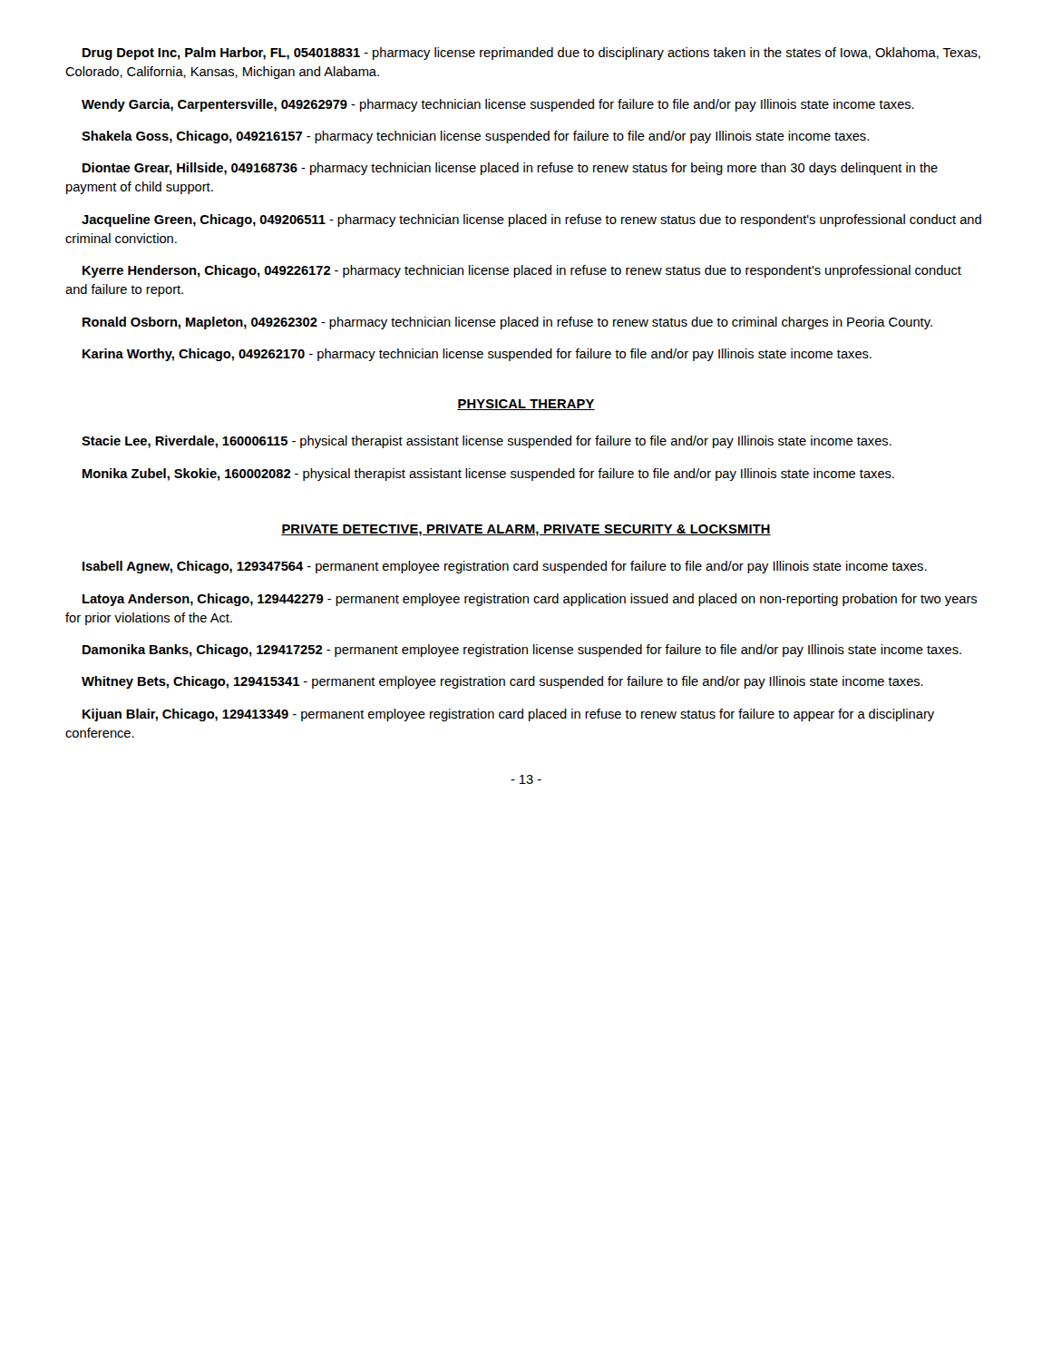Drug Depot Inc, Palm Harbor, FL, 054018831 - pharmacy license reprimanded due to disciplinary actions taken in the states of Iowa, Oklahoma, Texas, Colorado, California, Kansas, Michigan and Alabama.
Wendy Garcia, Carpentersville, 049262979 - pharmacy technician license suspended for failure to file and/or pay Illinois state income taxes.
Shakela Goss, Chicago, 049216157 - pharmacy technician license suspended for failure to file and/or pay Illinois state income taxes.
Diontae Grear, Hillside, 049168736 - pharmacy technician license placed in refuse to renew status for being more than 30 days delinquent in the payment of child support.
Jacqueline Green, Chicago, 049206511 - pharmacy technician license placed in refuse to renew status due to respondent's unprofessional conduct and criminal conviction.
Kyerre Henderson, Chicago, 049226172 - pharmacy technician license placed in refuse to renew status due to respondent's unprofessional conduct and failure to report.
Ronald Osborn, Mapleton, 049262302 - pharmacy technician license placed in refuse to renew status due to criminal charges in Peoria County.
Karina Worthy, Chicago, 049262170 - pharmacy technician license suspended for failure to file and/or pay Illinois state income taxes.
Physical Therapy
Stacie Lee, Riverdale, 160006115 - physical therapist assistant license suspended for failure to file and/or pay Illinois state income taxes.
Monika Zubel, Skokie, 160002082 - physical therapist assistant license suspended for failure to file and/or pay Illinois state income taxes.
Private Detective, Private Alarm, Private Security & Locksmith
Isabell Agnew, Chicago, 129347564 - permanent employee registration card suspended for failure to file and/or pay Illinois state income taxes.
Latoya Anderson, Chicago, 129442279 - permanent employee registration card application issued and placed on non-reporting probation for two years for prior violations of the Act.
Damonika Banks, Chicago, 129417252 - permanent employee registration license suspended for failure to file and/or pay Illinois state income taxes.
Whitney Bets, Chicago, 129415341 - permanent employee registration card suspended for failure to file and/or pay Illinois state income taxes.
Kijuan Blair, Chicago, 129413349 - permanent employee registration card placed in refuse to renew status for failure to appear for a disciplinary conference.
- 13 -